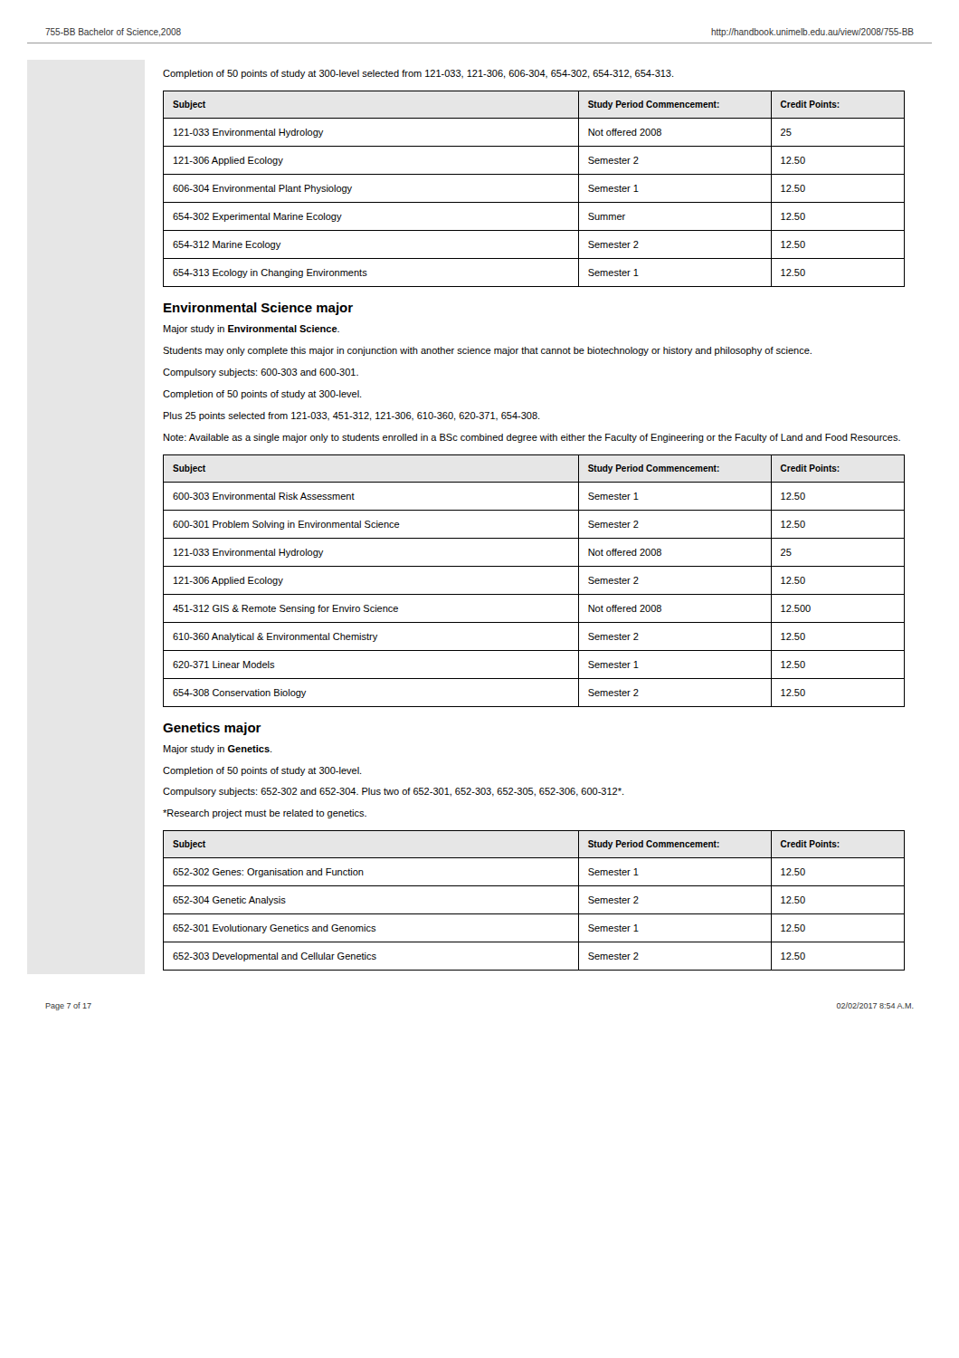755-BB Bachelor of Science,2008
http://handbook.unimelb.edu.au/view/2008/755-BB
Completion of 50 points of study at 300-level selected from 121-033, 121-306, 606-304, 654-302, 654-312, 654-313.
| Subject | Study Period Commencement: | Credit Points: |
| --- | --- | --- |
| 121-033 Environmental Hydrology | Not offered 2008 | 25 |
| 121-306 Applied Ecology | Semester 2 | 12.50 |
| 606-304 Environmental Plant Physiology | Semester 1 | 12.50 |
| 654-302 Experimental Marine Ecology | Summer | 12.50 |
| 654-312 Marine Ecology | Semester 2 | 12.50 |
| 654-313 Ecology in Changing Environments | Semester 1 | 12.50 |
Environmental Science major
Major study in Environmental Science.
Students may only complete this major in conjunction with another science major that cannot be biotechnology or history and philosophy of science.
Compulsory subjects: 600-303 and 600-301.
Completion of 50 points of study at 300-level.
Plus 25 points selected from 121-033, 451-312, 121-306, 610-360, 620-371, 654-308.
Note: Available as a single major only to students enrolled in a BSc combined degree with either the Faculty of Engineering or the Faculty of Land and Food Resources.
| Subject | Study Period Commencement: | Credit Points: |
| --- | --- | --- |
| 600-303 Environmental Risk Assessment | Semester 1 | 12.50 |
| 600-301 Problem Solving in Environmental Science | Semester 2 | 12.50 |
| 121-033 Environmental Hydrology | Not offered 2008 | 25 |
| 121-306 Applied Ecology | Semester 2 | 12.50 |
| 451-312 GIS & Remote Sensing for Enviro Science | Not offered 2008 | 12.500 |
| 610-360 Analytical & Environmental Chemistry | Semester 2 | 12.50 |
| 620-371 Linear Models | Semester 1 | 12.50 |
| 654-308 Conservation Biology | Semester 2 | 12.50 |
Genetics major
Major study in Genetics.
Completion of 50 points of study at 300-level.
Compulsory subjects: 652-302 and 652-304. Plus two of 652-301, 652-303, 652-305, 652-306, 600-312*.
*Research project must be related to genetics.
| Subject | Study Period Commencement: | Credit Points: |
| --- | --- | --- |
| 652-302 Genes: Organisation and Function | Semester 1 | 12.50 |
| 652-304 Genetic Analysis | Semester 2 | 12.50 |
| 652-301 Evolutionary Genetics and Genomics | Semester 1 | 12.50 |
| 652-303 Developmental and Cellular Genetics | Semester 2 | 12.50 |
Page 7 of 17
02/02/2017 8:54 A.M.